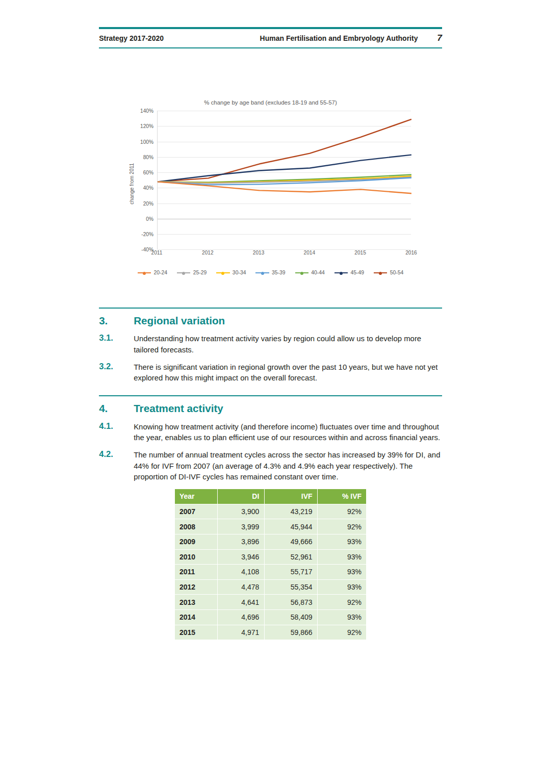Strategy 2017-2020
Human Fertilisation and Embryology Authority
7
% change by age band (excludes 18-19 and 55-57)
change from 2011
140%
120%
100%
80%
60%
40%
20%
0%
-20%
-40%
y mapping: value v% -> y = 140 - v (so 0% -> 140, 120% -> 20)
2011 2012 2013 2014 2015 2016
20-24 25-29 30-34 35-39 40-44 45-49 50-54
3. Regional variation
3.1.
Understanding how treatment activity varies by region could allow us to develop more tailored forecasts.
3.2.
There is significant variation in regional growth over the past 10 years, but we have not yet explored how this might impact on the overall forecast.
4. Treatment activity
4.1.
Knowing how treatment activity (and therefore income) fluctuates over time and throughout the year, enables us to plan efficient use of our resources within and across financial years.
4.2.
The number of annual treatment cycles across the sector has increased by 39% for DI, and 44% for IVF from 2007 (an average of 4.3% and 4.9% each year respectively). The proportion of DI-IVF cycles has remained constant over time.
| Year | DI | IVF | % IVF |
| --- | --- | --- | --- |
| 2007 | 3,900 | 43,219 | 92% |
| 2008 | 3,999 | 45,944 | 92% |
| 2009 | 3,896 | 49,666 | 93% |
| 2010 | 3,946 | 52,961 | 93% |
| 2011 | 4,108 | 55,717 | 93% |
| 2012 | 4,478 | 55,354 | 93% |
| 2013 | 4,641 | 56,873 | 92% |
| 2014 | 4,696 | 58,409 | 93% |
| 2015 | 4,971 | 59,866 | 92% |